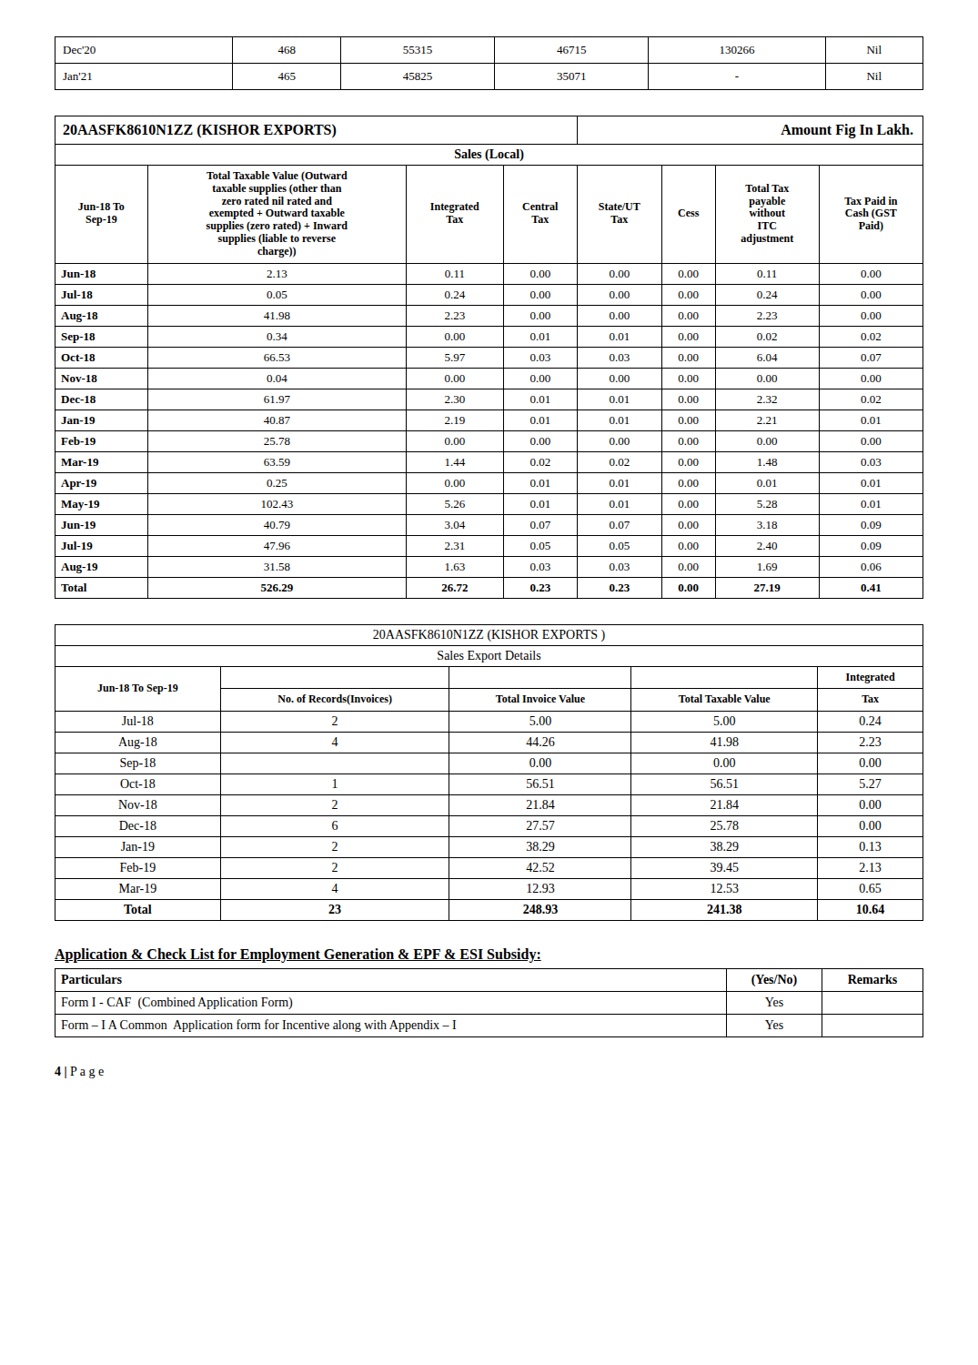| Dec'20 | 468 | 55315 | 46715 | 130266 | Nil |
| Jan'21 | 465 | 45825 | 35071 | - | Nil |
| 20AASFK8610N1ZZ (KISHOR EXPORTS) | Amount Fig In Lakh. |
| Sales (Local) |
| Jun-18 To Sep-19 | Total Taxable Value (Outward taxable supplies (other than zero rated nil rated and exempted + Outward taxable supplies (zero rated) + Inward supplies (liable to reverse charge)) | Integrated Tax | Central Tax | State/UT Tax | Cess | Total Tax payable without ITC adjustment | Tax Paid in Cash (GST Paid) |
| Jun-18 | 2.13 | 0.11 | 0.00 | 0.00 | 0.00 | 0.11 | 0.00 |
| Jul-18 | 0.05 | 0.24 | 0.00 | 0.00 | 0.00 | 0.24 | 0.00 |
| Aug-18 | 41.98 | 2.23 | 0.00 | 0.00 | 0.00 | 2.23 | 0.00 |
| Sep-18 | 0.34 | 0.00 | 0.01 | 0.01 | 0.00 | 0.02 | 0.02 |
| Oct-18 | 66.53 | 5.97 | 0.03 | 0.03 | 0.00 | 6.04 | 0.07 |
| Nov-18 | 0.04 | 0.00 | 0.00 | 0.00 | 0.00 | 0.00 | 0.00 |
| Dec-18 | 61.97 | 2.30 | 0.01 | 0.01 | 0.00 | 2.32 | 0.02 |
| Jan-19 | 40.87 | 2.19 | 0.01 | 0.01 | 0.00 | 2.21 | 0.01 |
| Feb-19 | 25.78 | 0.00 | 0.00 | 0.00 | 0.00 | 0.00 | 0.00 |
| Mar-19 | 63.59 | 1.44 | 0.02 | 0.02 | 0.00 | 1.48 | 0.03 |
| Apr-19 | 0.25 | 0.00 | 0.01 | 0.01 | 0.00 | 0.01 | 0.01 |
| May-19 | 102.43 | 5.26 | 0.01 | 0.01 | 0.00 | 5.28 | 0.01 |
| Jun-19 | 40.79 | 3.04 | 0.07 | 0.07 | 0.00 | 3.18 | 0.09 |
| Jul-19 | 47.96 | 2.31 | 0.05 | 0.05 | 0.00 | 2.40 | 0.09 |
| Aug-19 | 31.58 | 1.63 | 0.03 | 0.03 | 0.00 | 1.69 | 0.06 |
| Total | 526.29 | 26.72 | 0.23 | 0.23 | 0.00 | 27.19 | 0.41 |
| 20AASFK8610N1ZZ (KISHOR EXPORTS ) |
| Sales Export Details |
| Jun-18 To Sep-19 | | | | Integrated |
| No. of Records(Invoices) | Total Invoice Value | Total Taxable Value | Tax |
| Jul-18 | 2 | 5.00 | 5.00 | 0.24 |
| Aug-18 | 4 | 44.26 | 41.98 | 2.23 |
| Sep-18 | | 0.00 | 0.00 | 0.00 |
| Oct-18 | 1 | 56.51 | 56.51 | 5.27 |
| Nov-18 | 2 | 21.84 | 21.84 | 0.00 |
| Dec-18 | 6 | 27.57 | 25.78 | 0.00 |
| Jan-19 | 2 | 38.29 | 38.29 | 0.13 |
| Feb-19 | 2 | 42.52 | 39.45 | 2.13 |
| Mar-19 | 4 | 12.93 | 12.53 | 0.65 |
| Total | 23 | 248.93 | 241.38 | 10.64 |
Application & Check List for Employment Generation & EPF & ESI Subsidy:
| Particulars | (Yes/No) | Remarks |
| Form I - CAF (Combined Application Form) | Yes | |
| Form – I A Common Application form for Incentive along with Appendix – I | Yes | |
4 | P a g e